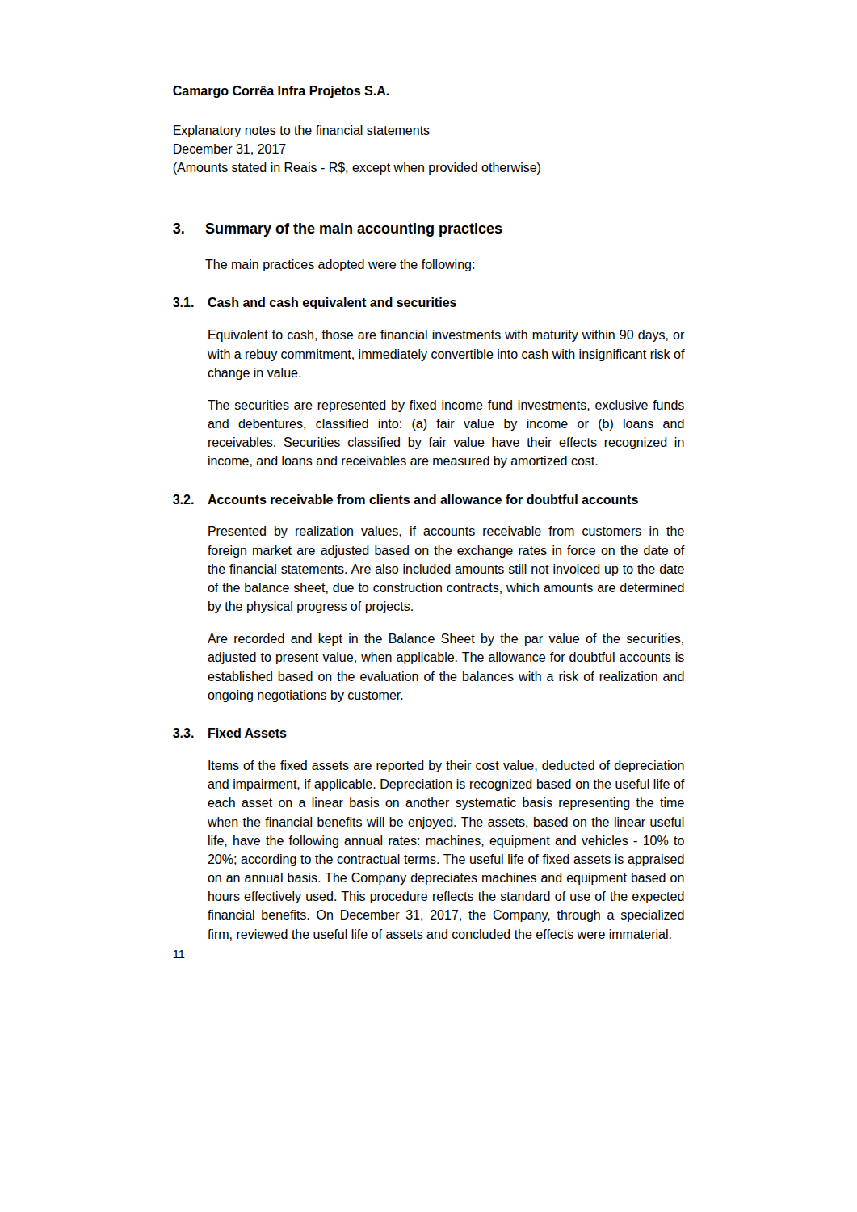Camargo Corrêa Infra Projetos S.A.
Explanatory notes to the financial statements
December 31, 2017
(Amounts stated in Reais - R$, except when provided otherwise)
3. Summary of the main accounting practices
The main practices adopted were the following:
3.1. Cash and cash equivalent and securities
Equivalent to cash, those are financial investments with maturity within 90 days, or with a rebuy commitment, immediately convertible into cash with insignificant risk of change in value.
The securities are represented by fixed income fund investments, exclusive funds and debentures, classified into: (a) fair value by income or (b) loans and receivables. Securities classified by fair value have their effects recognized in income, and loans and receivables are measured by amortized cost.
3.2. Accounts receivable from clients and allowance for doubtful accounts
Presented by realization values, if accounts receivable from customers in the foreign market are adjusted based on the exchange rates in force on the date of the financial statements. Are also included amounts still not invoiced up to the date of the balance sheet, due to construction contracts, which amounts are determined by the physical progress of projects.
Are recorded and kept in the Balance Sheet by the par value of the securities, adjusted to present value, when applicable. The allowance for doubtful accounts is established based on the evaluation of the balances with a risk of realization and ongoing negotiations by customer.
3.3. Fixed Assets
Items of the fixed assets are reported by their cost value, deducted of depreciation and impairment, if applicable. Depreciation is recognized based on the useful life of each asset on a linear basis on another systematic basis representing the time when the financial benefits will be enjoyed. The assets, based on the linear useful life, have the following annual rates: machines, equipment and vehicles - 10% to 20%; according to the contractual terms. The useful life of fixed assets is appraised on an annual basis. The Company depreciates machines and equipment based on hours effectively used. This procedure reflects the standard of use of the expected financial benefits. On December 31, 2017, the Company, through a specialized firm, reviewed the useful life of assets and concluded the effects were immaterial.
11